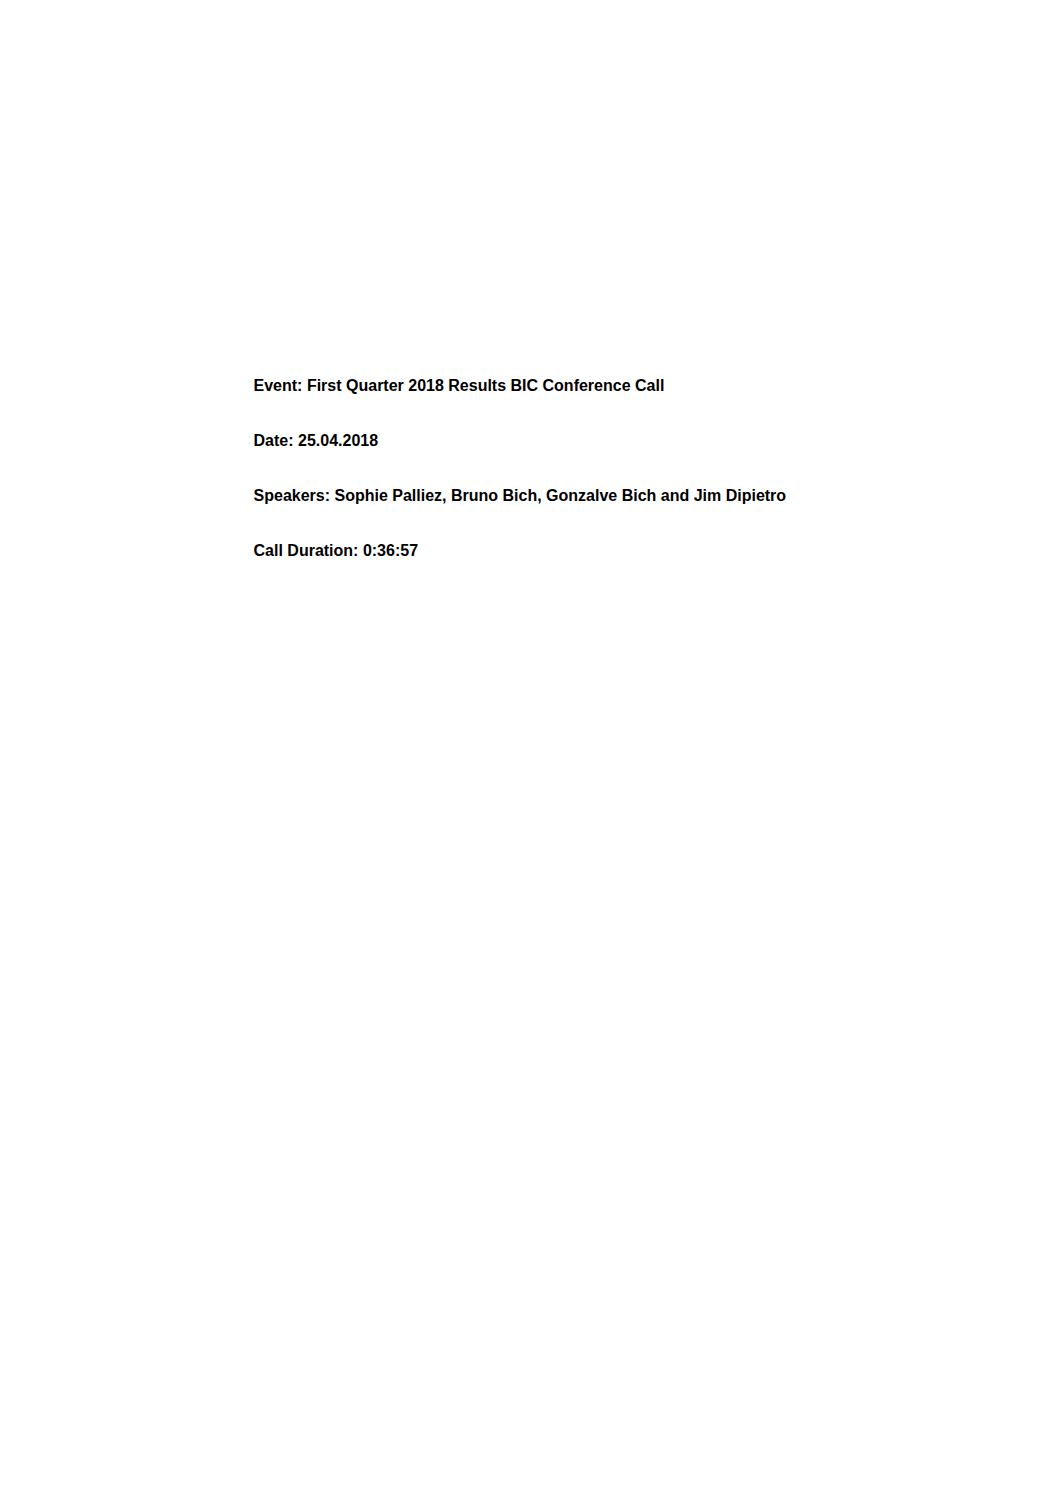Event: First Quarter 2018 Results BIC Conference Call
Date: 25.04.2018
Speakers: Sophie Palliez, Bruno Bich, Gonzalve Bich and Jim Dipietro
Call Duration: 0:36:57